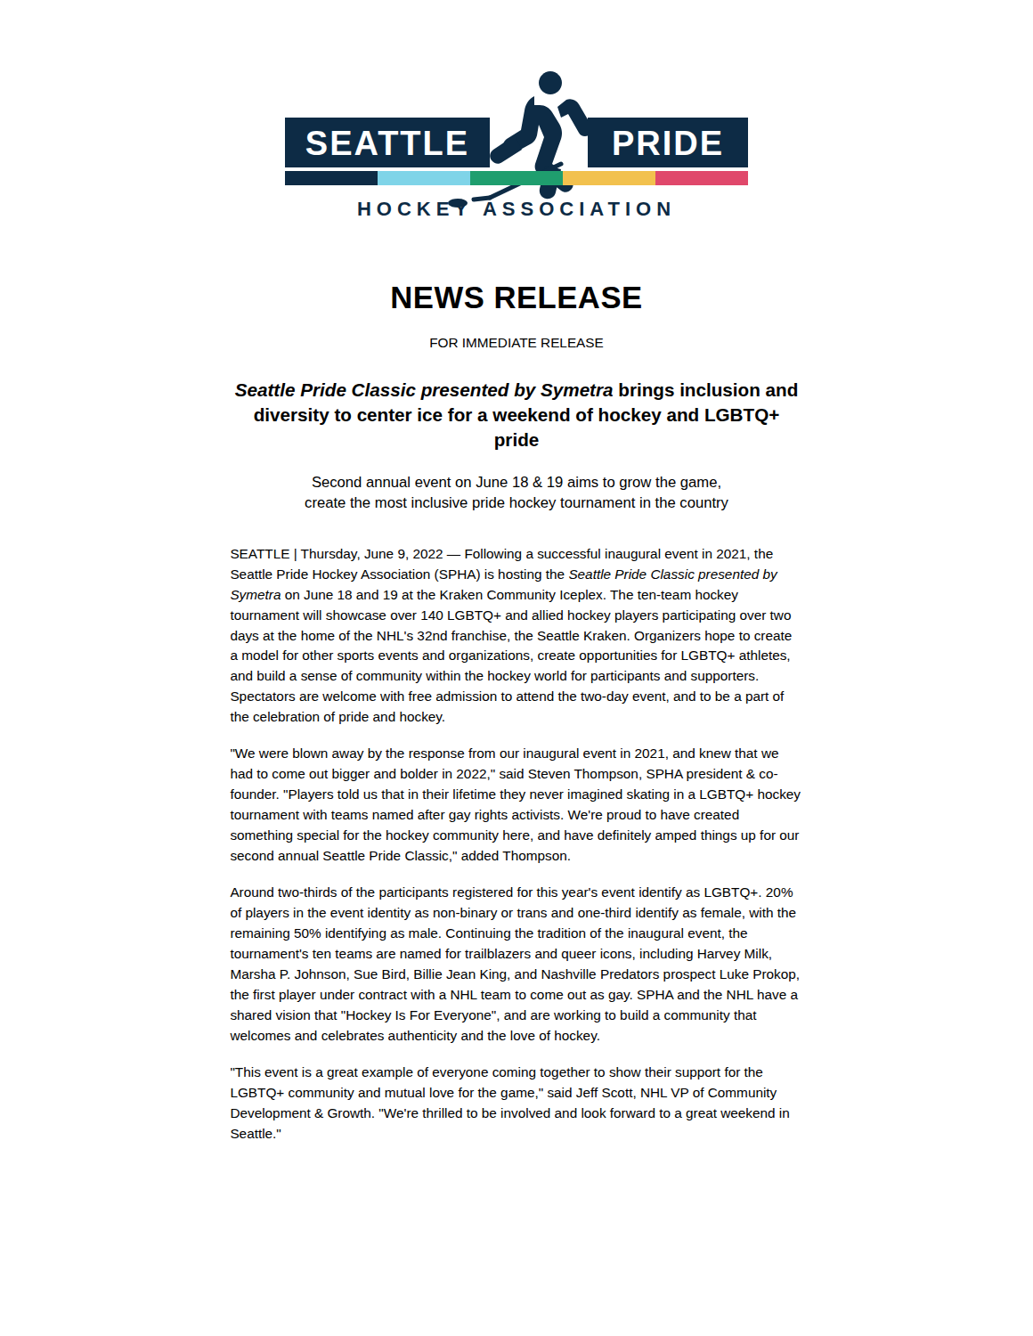SEATTLE PRIDE HOCKEY ASSOCIATION
NEWS RELEASE
FOR IMMEDIATE RELEASE
Seattle Pride Classic presented by Symetra brings inclusion and diversity to center ice for a weekend of hockey and LGBTQ+ pride
Second annual event on June 18 & 19 aims to grow the game,
create the most inclusive pride hockey tournament in the country
SEATTLE | Thursday, June 9, 2022 — Following a successful inaugural event in 2021, the Seattle Pride Hockey Association (SPHA) is hosting the Seattle Pride Classic presented by Symetra on June 18 and 19 at the Kraken Community Iceplex. The ten-team hockey tournament will showcase over 140 LGBTQ+ and allied hockey players participating over two days at the home of the NHL's 32nd franchise, the Seattle Kraken. Organizers hope to create a model for other sports events and organizations, create opportunities for LGBTQ+ athletes, and build a sense of community within the hockey world for participants and supporters. Spectators are welcome with free admission to attend the two-day event, and to be a part of the celebration of pride and hockey.
"We were blown away by the response from our inaugural event in 2021, and knew that we had to come out bigger and bolder in 2022," said Steven Thompson, SPHA president & co-founder. "Players told us that in their lifetime they never imagined skating in a LGBTQ+ hockey tournament with teams named after gay rights activists. We're proud to have created something special for the hockey community here, and have definitely amped things up for our second annual Seattle Pride Classic," added Thompson.
Around two-thirds of the participants registered for this year's event identify as LGBTQ+. 20% of players in the event identity as non-binary or trans and one-third identify as female, with the remaining 50% identifying as male. Continuing the tradition of the inaugural event, the tournament's ten teams are named for trailblazers and queer icons, including Harvey Milk, Marsha P. Johnson, Sue Bird, Billie Jean King, and Nashville Predators prospect Luke Prokop, the first player under contract with a NHL team to come out as gay. SPHA and the NHL have a shared vision that "Hockey Is For Everyone", and are working to build a community that welcomes and celebrates authenticity and the love of hockey.
"This event is a great example of everyone coming together to show their support for the LGBTQ+ community and mutual love for the game," said Jeff Scott, NHL VP of Community Development & Growth. "We're thrilled to be involved and look forward to a great weekend in Seattle."